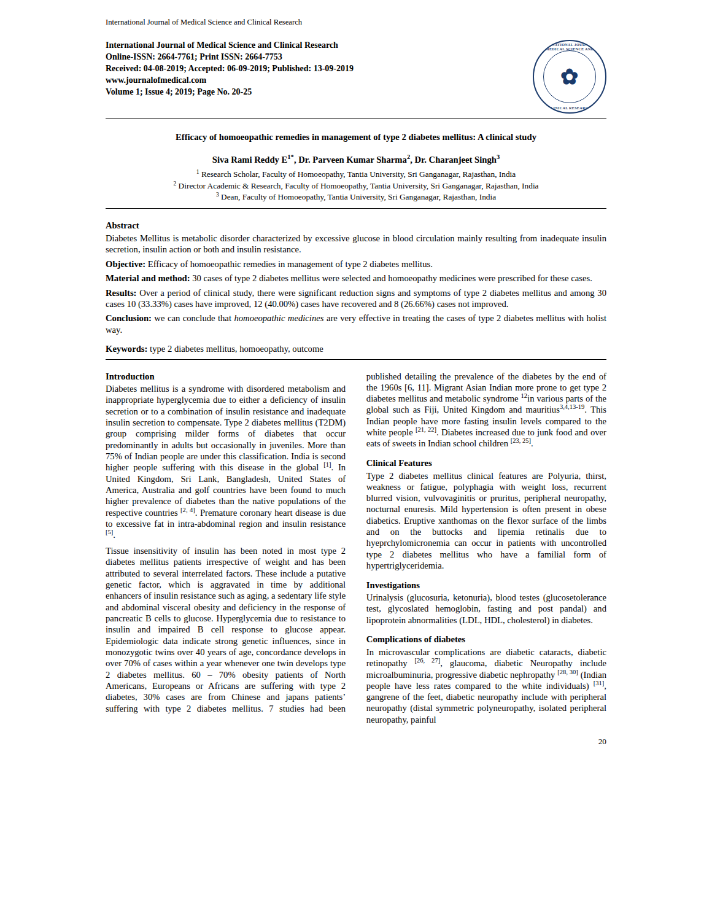International Journal of Medical Science and Clinical Research
International Journal of Medical Science and Clinical Research
Online-ISSN: 2664-7761; Print ISSN: 2664-7753
Received: 04-08-2019; Accepted: 06-09-2019; Published: 13-09-2019
www.journalofmedical.com
Volume 1; Issue 4; 2019; Page No. 20-25
INTERNATIONAL JOURNAL OF MEDICAL SCIENCE AND
✿
CLINICAL RESEARCH
Efficacy of homoeopathic remedies in management of type 2 diabetes mellitus: A clinical study
Siva Rami Reddy E1*, Dr. Parveen Kumar Sharma2, Dr. Charanjeet Singh3
1 Research Scholar, Faculty of Homoeopathy, Tantia University, Sri Ganganagar, Rajasthan, India
2 Director Academic & Research, Faculty of Homoeopathy, Tantia University, Sri Ganganagar, Rajasthan, India
3 Dean, Faculty of Homoeopathy, Tantia University, Sri Ganganagar, Rajasthan, India
Abstract
Diabetes Mellitus is metabolic disorder characterized by excessive glucose in blood circulation mainly resulting from inadequate insulin secretion, insulin action or both and insulin resistance.
Objective: Efficacy of homoeopathic remedies in management of type 2 diabetes mellitus.
Material and method: 30 cases of type 2 diabetes mellitus were selected and homoeopathy medicines were prescribed for these cases.
Results: Over a period of clinical study, there were significant reduction signs and symptoms of type 2 diabetes mellitus and among 30 cases 10 (33.33%) cases have improved, 12 (40.00%) cases have recovered and 8 (26.66%) cases not improved.
Conclusion: we can conclude that homoeopathic medicines are very effective in treating the cases of type 2 diabetes mellitus with holist way.
Keywords: type 2 diabetes mellitus, homoeopathy, outcome
Introduction
Diabetes mellitus is a syndrome with disordered metabolism and inappropriate hyperglycemia due to either a deficiency of insulin secretion or to a combination of insulin resistance and inadequate insulin secretion to compensate. Type 2 diabetes mellitus (T2DM) group comprising milder forms of diabetes that occur predominantly in adults but occasionally in juveniles. More than 75% of Indian people are under this classification. India is second higher people suffering with this disease in the global [1]. In United Kingdom, Sri Lank, Bangladesh, United States of America, Australia and golf countries have been found to much higher prevalence of diabetes than the native populations of the respective countries [2, 4]. Premature coronary heart disease is due to excessive fat in intra-abdominal region and insulin resistance [5].
Tissue insensitivity of insulin has been noted in most type 2 diabetes mellitus patients irrespective of weight and has been attributed to several interrelated factors. These include a putative genetic factor, which is aggravated in time by additional enhancers of insulin resistance such as aging, a sedentary life style and abdominal visceral obesity and deficiency in the response of pancreatic B cells to glucose. Hyperglycemia due to resistance to insulin and impaired B cell response to glucose appear. Epidemiologic data indicate strong genetic influences, since in monozygotic twins over 40 years of age, concordance develops in over 70% of cases within a year whenever one twin develops type 2 diabetes mellitus. 60 – 70% obesity patients of North Americans, Europeans or Africans are suffering with type 2 diabetes, 30% cases are from Chinese and japans patients’ suffering with type 2 diabetes mellitus. 7 studies had been published detailing the prevalence of the diabetes by the end of the 1960s [6, 11]. Migrant Asian Indian more prone to get type 2 diabetes mellitus and metabolic syndrome 12in various parts of the global such as Fiji, United Kingdom and mauritius3,4,13-19. This Indian people have more fasting insulin levels compared to the white people [21, 22]. Diabetes increased due to junk food and over eats of sweets in Indian school children [23, 25].
Clinical Features
Type 2 diabetes mellitus clinical features are Polyuria, thirst, weakness or fatigue, polyphagia with weight loss, recurrent blurred vision, vulvovaginitis or pruritus, peripheral neuropathy, nocturnal enuresis. Mild hypertension is often present in obese diabetics. Eruptive xanthomas on the flexor surface of the limbs and on the buttocks and lipemia retinalis due to hyeprchylomicronemia can occur in patients with uncontrolled type 2 diabetes mellitus who have a familial form of hypertriglyceridemia.
Investigations
Urinalysis (glucosuria, ketonuria), blood testes (glucosetolerance test, glycoslated hemoglobin, fasting and post pandal) and lipoprotein abnormalities (LDL, HDL, cholesterol) in diabetes.
Complications of diabetes
In microvascular complications are diabetic cataracts, diabetic retinopathy [26, 27], glaucoma, diabetic Neuropathy include microalbuminuria, progressive diabetic nephropathy [28, 30] (Indian people have less rates compared to the white individuals) [31], gangrene of the feet, diabetic neuropathy include with peripheral neuropathy (distal symmetric polyneuropathy, isolated peripheral neuropathy, painful
20